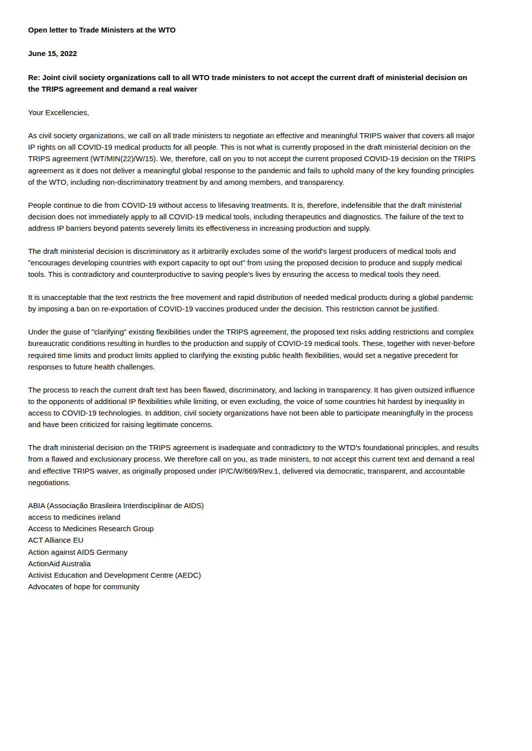Open letter to Trade Ministers at the WTO
June 15, 2022
Re: Joint civil society organizations call to all WTO trade ministers to not accept the current draft of ministerial decision on the TRIPS agreement and demand a real waiver
Your Excellencies,
As civil society organizations, we call on all trade ministers to negotiate an effective and meaningful TRIPS waiver that covers all major IP rights on all COVID-19 medical products for all people. This is not what is currently proposed in the draft ministerial decision on the TRIPS agreement (WT/MIN(22)/W/15). We, therefore, call on you to not accept the current proposed COVID-19 decision on the TRIPS agreement as it does not deliver a meaningful global response to the pandemic and fails to uphold many of the key founding principles of the WTO, including non-discriminatory treatment by and among members, and transparency.
People continue to die from COVID-19 without access to lifesaving treatments. It is, therefore, indefensible that the draft ministerial decision does not immediately apply to all COVID-19 medical tools, including therapeutics and diagnostics. The failure of the text to address IP barriers beyond patents severely limits its effectiveness in increasing production and supply.
The draft ministerial decision is discriminatory as it arbitrarily excludes some of the world's largest producers of medical tools and "encourages developing countries with export capacity to opt out" from using the proposed decision to produce and supply medical tools. This is contradictory and counterproductive to saving people's lives by ensuring the access to medical tools they need.
It is unacceptable that the text restricts the free movement and rapid distribution of needed medical products during a global pandemic by imposing a ban on re-exportation of COVID-19 vaccines produced under the decision. This restriction cannot be justified.
Under the guise of "clarifying" existing flexibilities under the TRIPS agreement, the proposed text risks adding restrictions and complex bureaucratic conditions resulting in hurdles to the production and supply of COVID-19 medical tools. These, together with never-before required time limits and product limits applied to clarifying the existing public health flexibilities, would set a negative precedent for responses to future health challenges.
The process to reach the current draft text has been flawed, discriminatory, and lacking in transparency. It has given outsized influence to the opponents of additional IP flexibilities while limiting, or even excluding, the voice of some countries hit hardest by inequality in access to COVID-19 technologies. In addition, civil society organizations have not been able to participate meaningfully in the process and have been criticized for raising legitimate concerns.
The draft ministerial decision on the TRIPS agreement is inadequate and contradictory to the WTO's foundational principles, and results from a flawed and exclusionary process. We therefore call on you, as trade ministers, to not accept this current text and demand a real and effective TRIPS waiver, as originally proposed under IP/C/W/669/Rev.1, delivered via democratic, transparent, and accountable negotiations.
ABIA (Associação Brasileira Interdisciplinar de AIDS)
access to medicines ireland
Access to Medicines Research Group
ACT Alliance EU
Action against AIDS Germany
ActionAid Australia
Activist Education and Development Centre (AEDC)
Advocates of hope for community